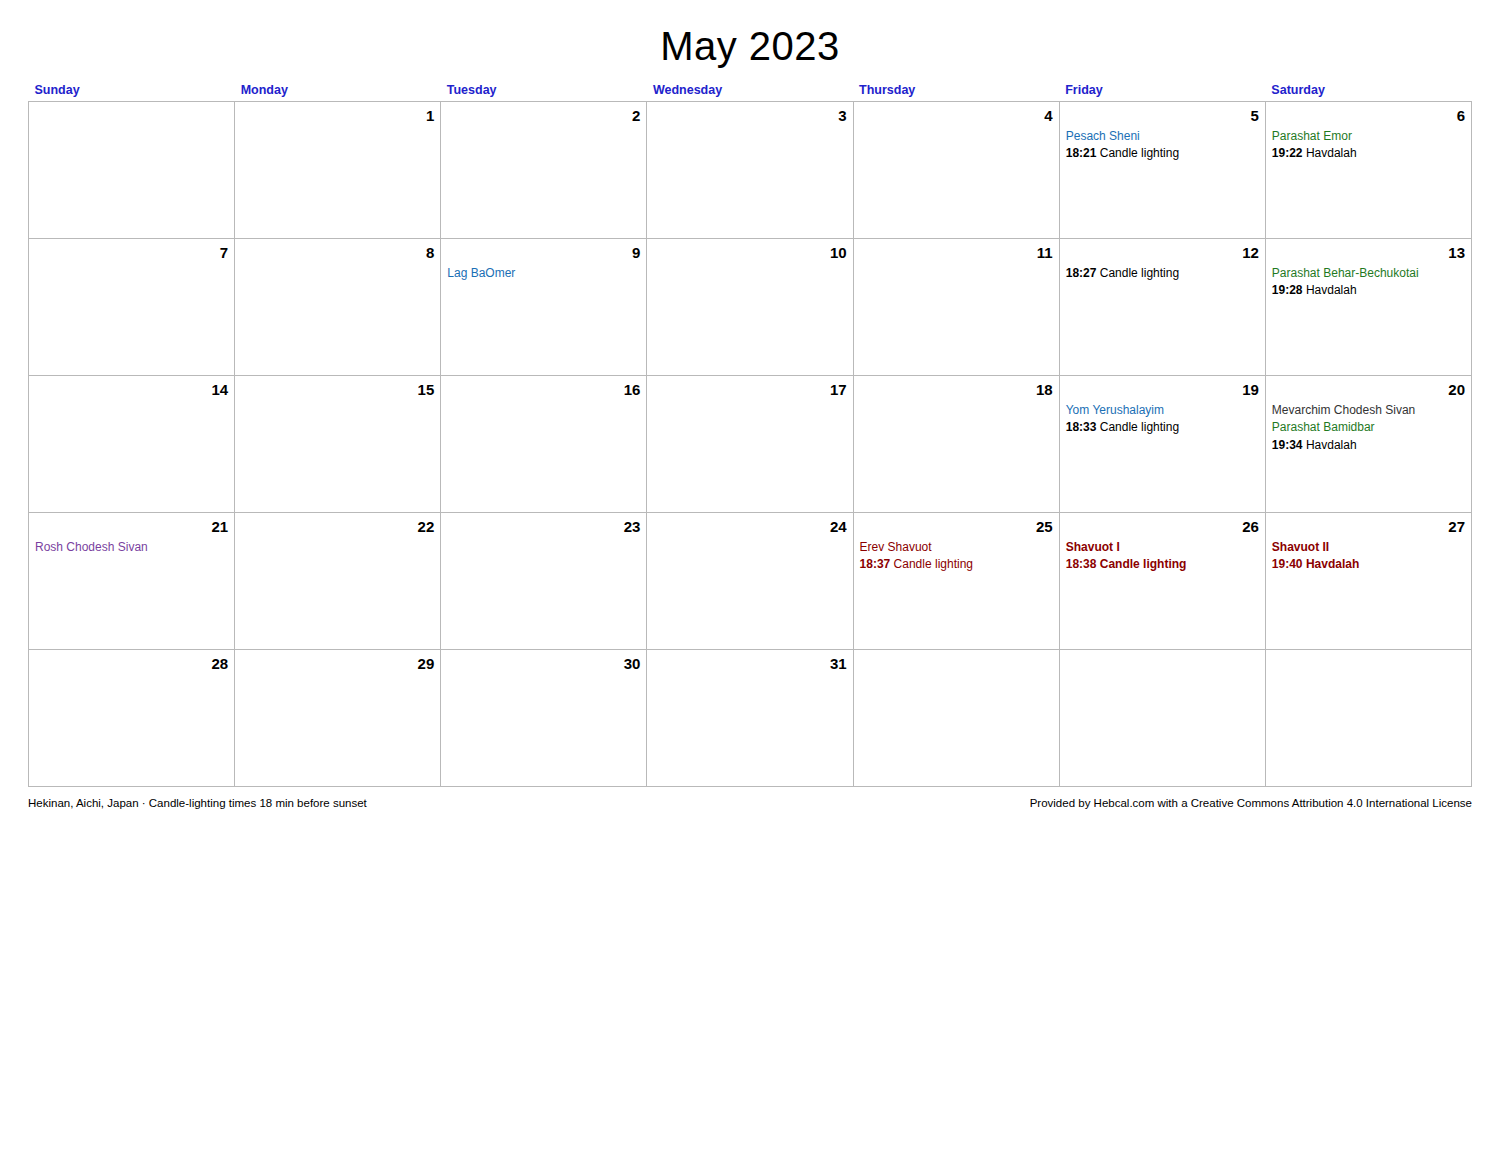May 2023
| Sunday | Monday | Tuesday | Wednesday | Thursday | Friday | Saturday |
| --- | --- | --- | --- | --- | --- | --- |
| | 1 | 2 | 3 | 4 | 5 Pesach Sheni 18:21 Candle lighting | 6 Parashat Emor 19:22 Havdalah |
| 7 | 8 | 9 Lag BaOmer | 10 | 11 | 12 18:27 Candle lighting | 13 Parashat Behar-Bechukotai 19:28 Havdalah |
| 14 | 15 | 16 | 17 | 18 | 19 Yom Yerushalayim 18:33 Candle lighting | 20 Mevarchim Chodesh Sivan Parashat Bamidbar 19:34 Havdalah |
| 21 Rosh Chodesh Sivan | 22 | 23 | 24 | 25 Erev Shavuot 18:37 Candle lighting | 26 Shavuot I 18:38 Candle lighting | 27 Shavuot II 19:40 Havdalah |
| 28 | 29 | 30 | 31 | | | |
Hekinan, Aichi, Japan · Candle-lighting times 18 min before sunset
Provided by Hebcal.com with a Creative Commons Attribution 4.0 International License